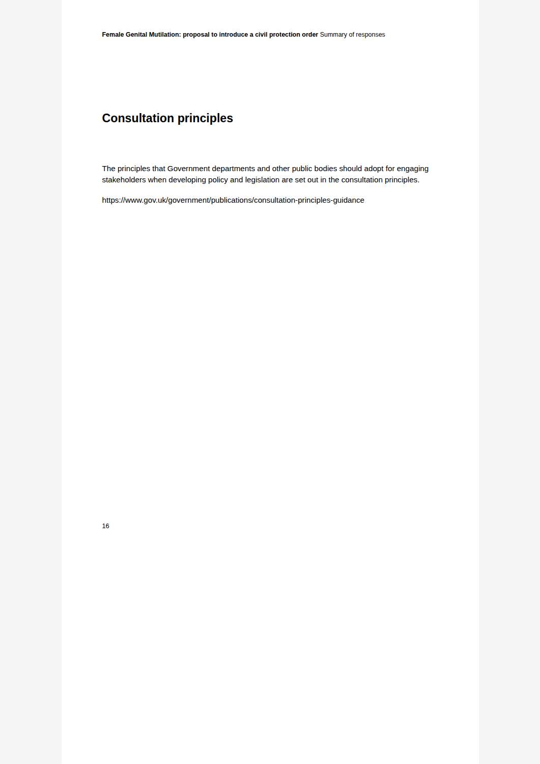Female Genital Mutilation: proposal to introduce a civil protection order Summary of responses
Consultation principles
The principles that Government departments and other public bodies should adopt for engaging stakeholders when developing policy and legislation are set out in the consultation principles.
https://www.gov.uk/government/publications/consultation-principles-guidance
16